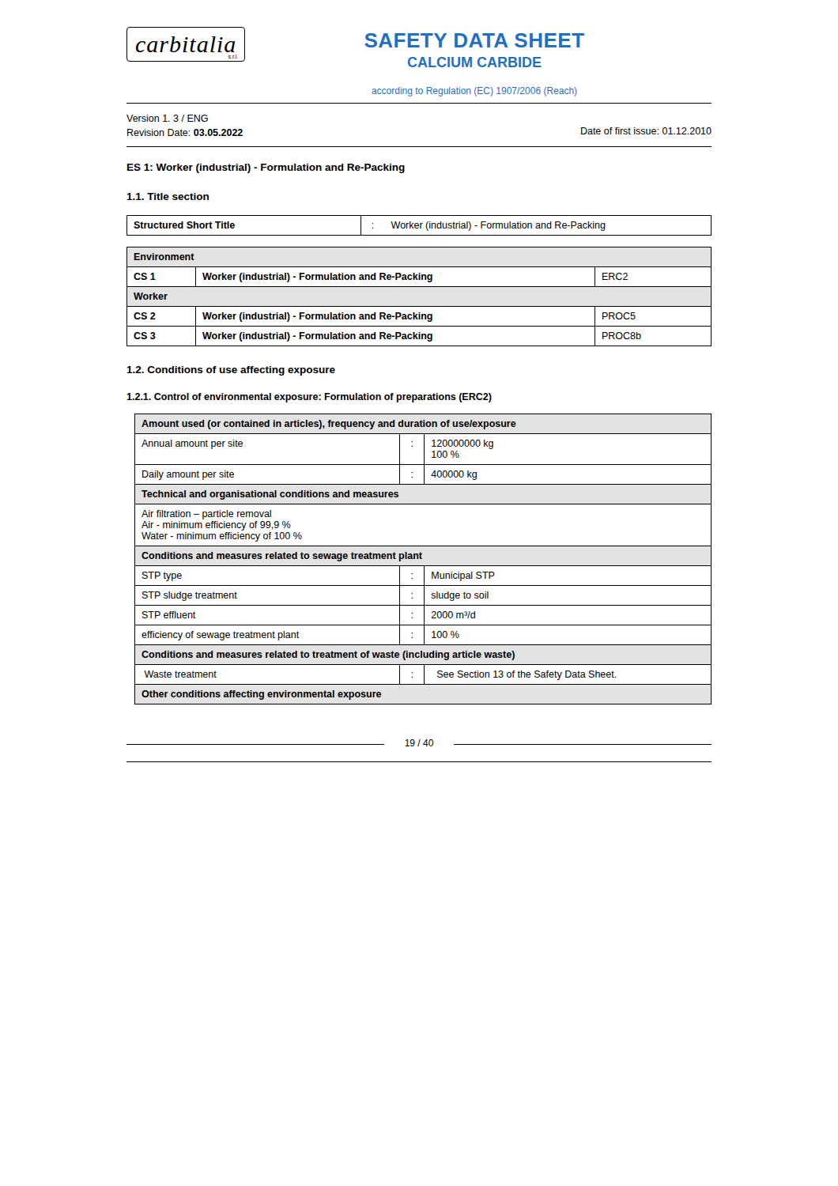carbitalias.r.l.
SAFETY DATA SHEET
CALCIUM CARBIDE
according to Regulation (EC) 1907/2006 (Reach)
Version 1. 3 / ENG
Revision Date: 03.05.2022
Date of first issue: 01.12.2010
ES 1: Worker (industrial) - Formulation and Re-Packing
1.1. Title section
| Structured Short Title | : | Worker (industrial) - Formulation and Re-Packing |
| Environment |
| CS 1 | Worker (industrial) - Formulation and Re-Packing | ERC2 |
| Worker |
| CS 2 | Worker (industrial) - Formulation and Re-Packing | PROC5 |
| CS 3 | Worker (industrial) - Formulation and Re-Packing | PROC8b |
1.2. Conditions of use affecting exposure
1.2.1. Control of environmental exposure: Formulation of preparations (ERC2)
| Amount used (or contained in articles), frequency and duration of use/exposure |
| Annual amount per site | : | 120000000 kg 100 % |
| Daily amount per site | : | 400000 kg |
| Technical and organisational conditions and measures |
| Air filtration – particle removal Air - minimum efficiency of 99,9 % Water - minimum efficiency of 100 % |
| Conditions and measures related to sewage treatment plant |
| STP type | : | Municipal STP |
| STP sludge treatment | : | sludge to soil |
| STP effluent | : | 2000 m³/d |
| efficiency of sewage treatment plant | : | 100 % |
| Conditions and measures related to treatment of waste (including article waste) |
| Waste treatment | : | See Section 13 of the Safety Data Sheet. |
| Other conditions affecting environmental exposure |
19 / 40